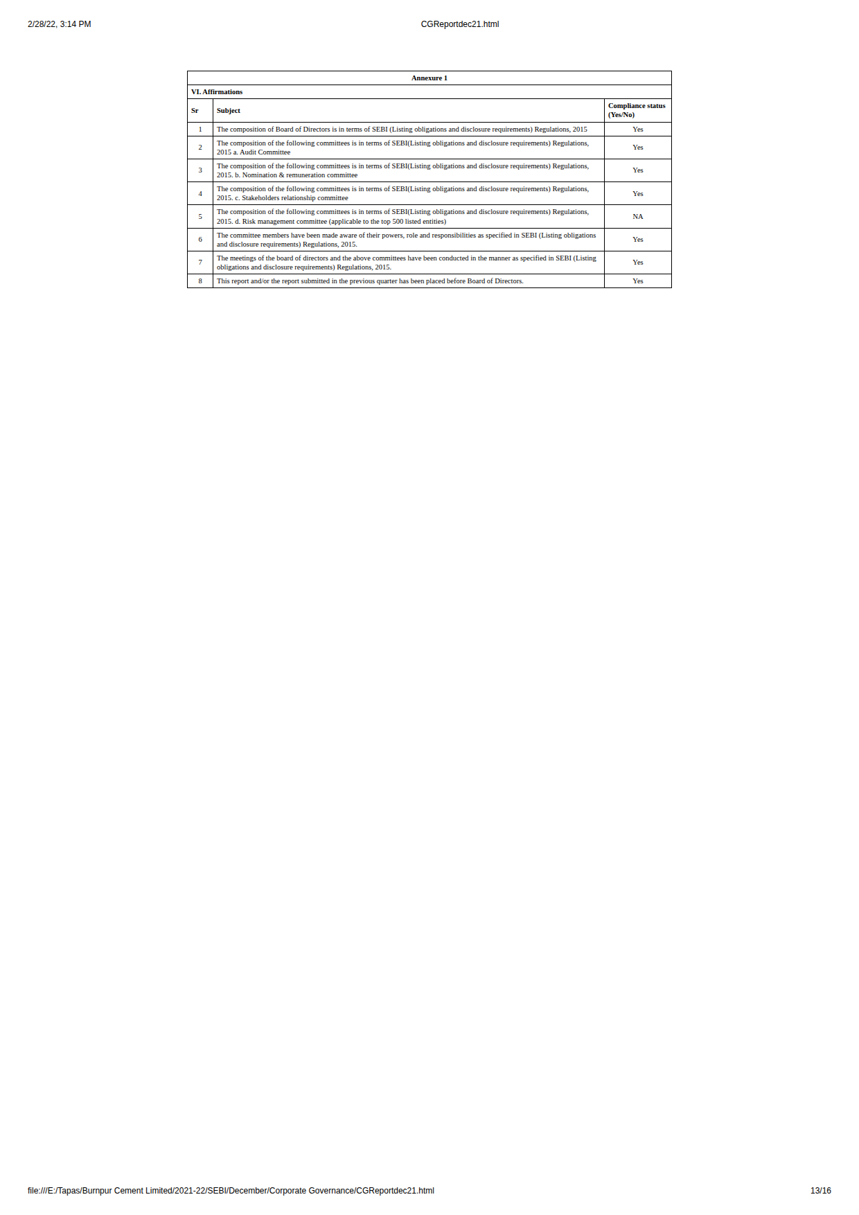2/28/22, 3:14 PM
CGReportdec21.html
| Annexure 1 |
| VI. Affirmations |
| Sr | Subject | Compliance status (Yes/No) |
| 1 | The composition of Board of Directors is in terms of SEBI (Listing obligations and disclosure requirements) Regulations, 2015 | Yes |
| 2 | The composition of the following committees is in terms of SEBI(Listing obligations and disclosure requirements) Regulations, 2015 a. Audit Committee | Yes |
| 3 | The composition of the following committees is in terms of SEBI(Listing obligations and disclosure requirements) Regulations, 2015. b. Nomination & remuneration committee | Yes |
| 4 | The composition of the following committees is in terms of SEBI(Listing obligations and disclosure requirements) Regulations, 2015. c. Stakeholders relationship committee | Yes |
| 5 | The composition of the following committees is in terms of SEBI(Listing obligations and disclosure requirements) Regulations, 2015. d. Risk management committee (applicable to the top 500 listed entities) | NA |
| 6 | The committee members have been made aware of their powers, role and responsibilities as specified in SEBI (Listing obligations and disclosure requirements) Regulations, 2015. | Yes |
| 7 | The meetings of the board of directors and the above committees have been conducted in the manner as specified in SEBI (Listing obligations and disclosure requirements) Regulations, 2015. | Yes |
| 8 | This report and/or the report submitted in the previous quarter has been placed before Board of Directors. | Yes |
file:///E:/Tapas/Burnpur Cement Limited/2021-22/SEBI/December/Corporate Governance/CGReportdec21.html
13/16